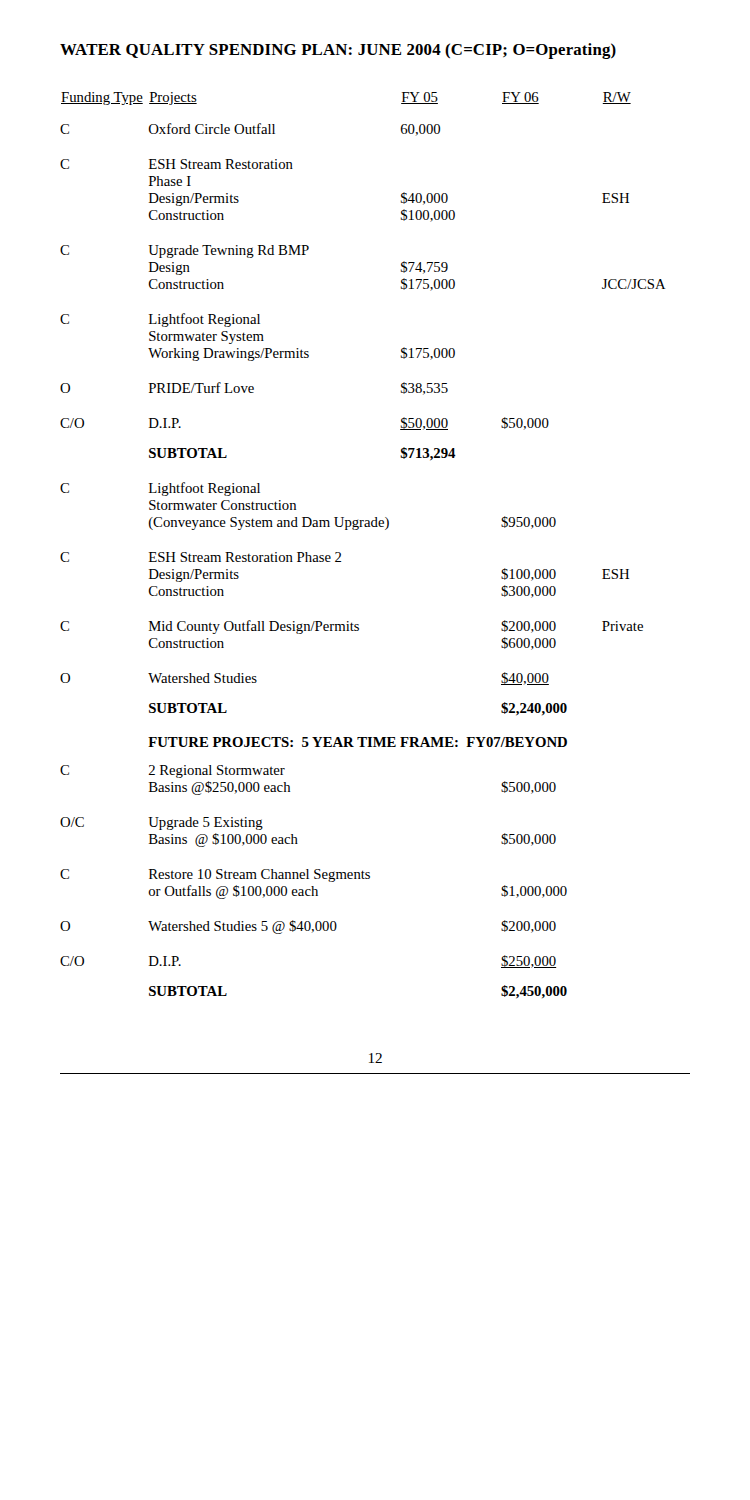WATER QUALITY SPENDING PLAN: JUNE 2004 (C=CIP; O=Operating)
| Funding Type | Projects | FY 05 | FY 06 | R/W |
| --- | --- | --- | --- | --- |
| C | Oxford Circle Outfall | 60,000 | | |
| C | ESH Stream Restoration Phase I Design/Permits Construction | $40,000 $100,000 | | ESH |
| C | Upgrade Tewning Rd BMP Design Construction | $74,759 $175,000 | | JCC/JCSA |
| C | Lightfoot Regional Stormwater System Working Drawings/Permits | $175,000 | | |
| O | PRIDE/Turf Love | $38,535 | | |
| C/O | D.I.P. | $50,000 | $50,000 | |
| | SUBTOTAL | $713,294 | | |
| C | Lightfoot Regional Stormwater Construction (Conveyance System and Dam Upgrade) | | $950,000 | |
| C | ESH Stream Restoration Phase 2 Design/Permits Construction | | $100,000 $300,000 | ESH |
| C | Mid County Outfall Design/Permits Construction | | $200,000 $600,000 | Private |
| O | Watershed Studies | | $40,000 | |
| | SUBTOTAL | | $2,240,000 | |
| | FUTURE PROJECTS: 5 YEAR TIME FRAME: FY07/BEYOND |
| C | 2 Regional Stormwater Basins @$250,000 each | | $500,000 | |
| O/C | Upgrade 5 Existing Basins @ $100,000 each | | $500,000 | |
| C | Restore 10 Stream Channel Segments or Outfalls @ $100,000 each | | $1,000,000 | |
| O | Watershed Studies 5 @ $40,000 | | $200,000 | |
| C/O | D.I.P. | | $250,000 | |
| | SUBTOTAL | | $2,450,000 | |
12